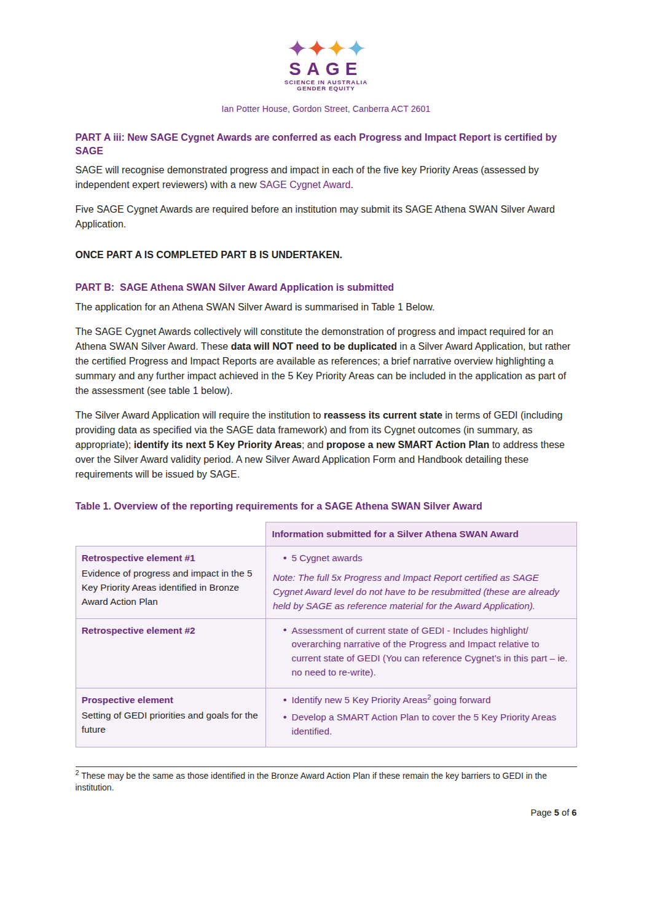✦✦✦✦
SAGE
SCIENCE IN AUSTRALIA
GENDER EQUITY
Ian Potter House, Gordon Street, Canberra ACT 2601
PART A iii: New SAGE Cygnet Awards are conferred as each Progress and Impact Report is certified by SAGE
SAGE will recognise demonstrated progress and impact in each of the five key Priority Areas (assessed by independent expert reviewers) with a new SAGE Cygnet Award.
Five SAGE Cygnet Awards are required before an institution may submit its SAGE Athena SWAN Silver Award Application.
ONCE PART A IS COMPLETED PART B IS UNDERTAKEN.
PART B: SAGE Athena SWAN Silver Award Application is submitted
The application for an Athena SWAN Silver Award is summarised in Table 1 Below.
The SAGE Cygnet Awards collectively will constitute the demonstration of progress and impact required for an Athena SWAN Silver Award. These data will NOT need to be duplicated in a Silver Award Application, but rather the certified Progress and Impact Reports are available as references; a brief narrative overview highlighting a summary and any further impact achieved in the 5 Key Priority Areas can be included in the application as part of the assessment (see table 1 below).
The Silver Award Application will require the institution to reassess its current state in terms of GEDI (including providing data as specified via the SAGE data framework) and from its Cygnet outcomes (in summary, as appropriate); identify its next 5 Key Priority Areas; and propose a new SMART Action Plan to address these over the Silver Award validity period. A new Silver Award Application Form and Handbook detailing these requirements will be issued by SAGE.
Table 1. Overview of the reporting requirements for a SAGE Athena SWAN Silver Award
| | Information submitted for a Silver Athena SWAN Award |
| --- | --- |
| Retrospective element #1 Evidence of progress and impact in the 5 Key Priority Areas identified in Bronze Award Action Plan | 5 Cygnet awards Note: The full 5x Progress and Impact Report certified as SAGE Cygnet Award level do not have to be resubmitted (these are already held by SAGE as reference material for the Award Application). |
| Retrospective element #2 | Assessment of current state of GEDI - Includes highlight/ overarching narrative of the Progress and Impact relative to current state of GEDI (You can reference Cygnet’s in this part – ie. no need to re-write). |
| Prospective element Setting of GEDI priorities and goals for the future | Identify new 5 Key Priority Areas 2 going forward Develop a SMART Action Plan to cover the 5 Key Priority Areas identified. |
2 These may be the same as those identified in the Bronze Award Action Plan if these remain the key barriers to GEDI in the institution.
Page 5 of 6